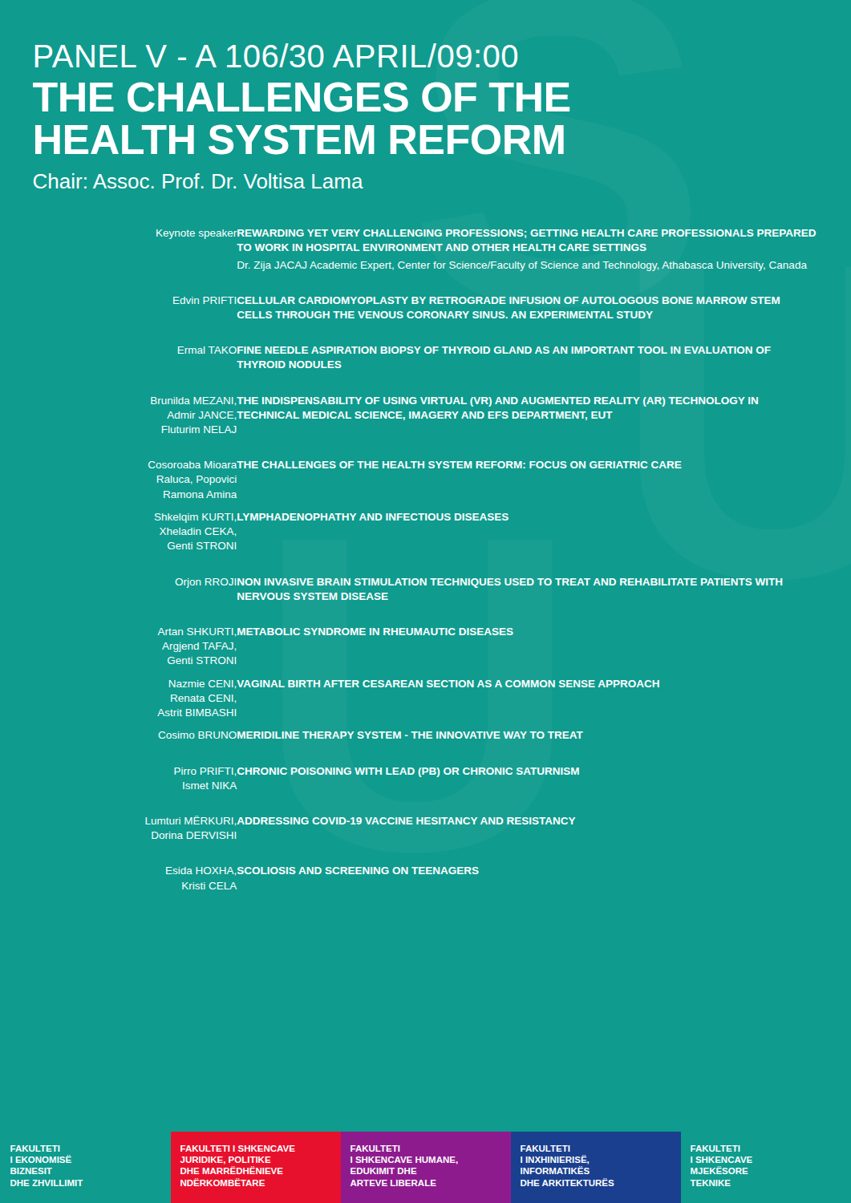S U U
PANEL V - A 106/30 APRIL/09:00
The challenges of the
health system reform
Chair: Assoc. Prof. Dr. Voltisa Lama
| Keynote speaker | Rewarding yet very challenging professions; getting health care professionals prepared to work in hospital environment and other health care settings Dr. Zija JACAJ Academic Expert, Center for Science/Faculty of Science and Technology, Athabasca University, Canada |
| Edvin PRIFTI | Cellular cardiomyoplasty by retrograde infusion of autologous bone marrow stem cells through the venous coronary sinus. An experimental study |
| Ermal TAKO | Fine needle aspiration biopsy of thyroid gland as an important tool in evaluation of thyroid nodules |
| Brunilda MEZANI, Admir JANCE, Fluturim NELAJ | The indispensability of using virtual (VR) and augmented reality (AR) technology in technical medical science, imagery and EFS department, EUT |
| Cosoroaba Mioara Raluca, Popovici Ramona Amina | The challenges of the health system reform: focus on geriatric care |
| Shkelqim KURTI, Xheladin CEKA, Genti STRONI | Lymphadenophathy and infectious diseases |
| Orjon RROJI | Non invasive brain stimulation techniques used to treat and rehabilitate patients with nervous system disease |
| Artan SHKURTI, Argjend TAFAJ, Genti STRONI | Metabolic syndrome in rheumautic diseases |
| Nazmie CENI, Renata CENI, Astrit BIMBASHI | Vaginal birth after cesarean section as a common sense approach |
| Cosimo BRUNO | Meridiline therapy system - the innovative way to treat |
| Pirro PRIFTI, Ismet NIKA | Chronic poisoning with lead (PB) or chronic saturnism |
| Lumturi MËRKURI, Dorina DERVISHI | Addressing COVID-19 vaccine hesitancy and resistancy |
| Esida HOXHA, Kristi CELA | Scoliosis and screening on teenagers |
Fakulteti
i Ekonomisë
Biznesit
dhe Zhvillimit
Fakulteti i Shkencave
Juridike, Politike
dhe Marrëdhënieve
Ndërkombëtare
Fakulteti
i Shkencave Humane,
Edukimit dhe
Arteve Liberale
Fakulteti
i Inxhinierisë,
Informatikës
dhe Arkitekturës
Fakulteti
i Shkencave
Mjekësore
Teknike